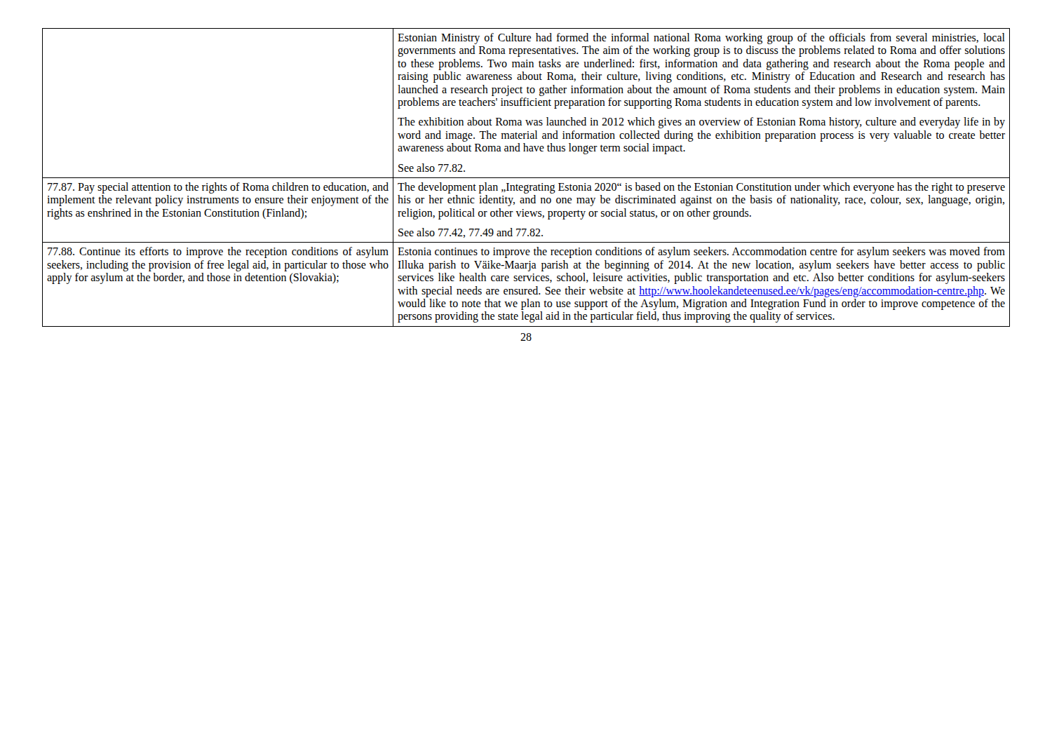| | Estonian Ministry of Culture had formed the informal national Roma working group of the officials from several ministries, local governments and Roma representatives. The aim of the working group is to discuss the problems related to Roma and offer solutions to these problems. Two main tasks are underlined: first, information and data gathering and research about the Roma people and raising public awareness about Roma, their culture, living conditions, etc. Ministry of Education and Research and research has launched a research project to gather information about the amount of Roma students and their problems in education system. Main problems are teachers' insufficient preparation for supporting Roma students in education system and low involvement of parents. The exhibition about Roma was launched in 2012 which gives an overview of Estonian Roma history, culture and everyday life in by word and image. The material and information collected during the exhibition preparation process is very valuable to create better awareness about Roma and have thus longer term social impact. See also 77.82. |
| 77.87. Pay special attention to the rights of Roma children to education, and implement the relevant policy instruments to ensure their enjoyment of the rights as enshrined in the Estonian Constitution (Finland); | The development plan „Integrating Estonia 2020“ is based on the Estonian Constitution under which everyone has the right to preserve his or her ethnic identity, and no one may be discriminated against on the basis of nationality, race, colour, sex, language, origin, religion, political or other views, property or social status, or on other grounds. See also 77.42, 77.49 and 77.82. |
| 77.88. Continue its efforts to improve the reception conditions of asylum seekers, including the provision of free legal aid, in particular to those who apply for asylum at the border, and those in detention (Slovakia); | Estonia continues to improve the reception conditions of asylum seekers. Accommodation centre for asylum seekers was moved from Illuka parish to Väike-Maarja parish at the beginning of 2014. At the new location, asylum seekers have better access to public services like health care services, school, leisure activities, public transportation and etc. Also better conditions for asylum-seekers with special needs are ensured. See their website at http://www.hoolekandeteenused.ee/vk/pages/eng/accommodation-centre.php . We would like to note that we plan to use support of the Asylum, Migration and Integration Fund in order to improve competence of the persons providing the state legal aid in the particular field, thus improving the quality of services. |
28